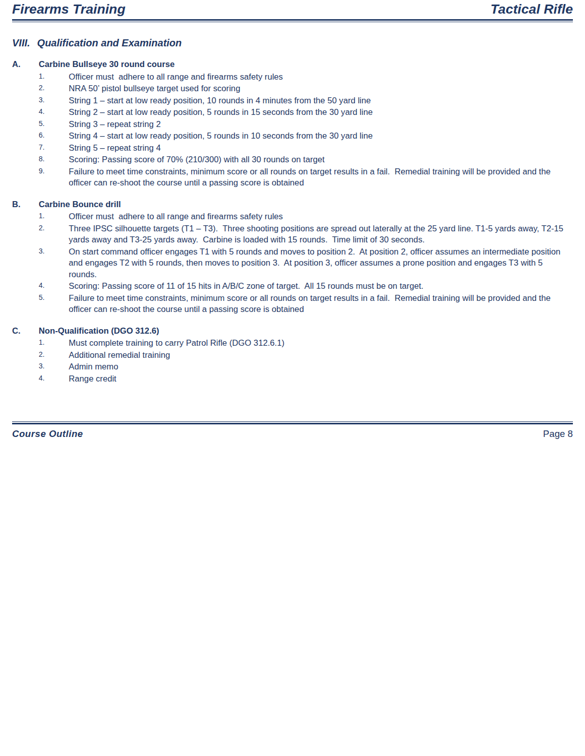Firearms Training
Tactical Rifle
VIII. Qualification and Examination
A. Carbine Bullseye 30 round course
1. Officer must adhere to all range and firearms safety rules
2. NRA 50’ pistol bullseye target used for scoring
3. String 1 – start at low ready position, 10 rounds in 4 minutes from the 50 yard line
4. String 2 – start at low ready position, 5 rounds in 15 seconds from the 30 yard line
5. String 3 – repeat string 2
6. String 4 – start at low ready position, 5 rounds in 10 seconds from the 30 yard line
7. String 5 – repeat string 4
8. Scoring: Passing score of 70% (210/300) with all 30 rounds on target
9. Failure to meet time constraints, minimum score or all rounds on target results in a fail. Remedial training will be provided and the officer can re-shoot the course until a passing score is obtained
B. Carbine Bounce drill
1. Officer must adhere to all range and firearms safety rules
2. Three IPSC silhouette targets (T1 – T3). Three shooting positions are spread out laterally at the 25 yard line. T1-5 yards away, T2-15 yards away and T3-25 yards away. Carbine is loaded with 15 rounds. Time limit of 30 seconds.
3. On start command officer engages T1 with 5 rounds and moves to position 2. At position 2, officer assumes an intermediate position and engages T2 with 5 rounds, then moves to position 3. At position 3, officer assumes a prone position and engages T3 with 5 rounds.
4. Scoring: Passing score of 11 of 15 hits in A/B/C zone of target. All 15 rounds must be on target.
5. Failure to meet time constraints, minimum score or all rounds on target results in a fail. Remedial training will be provided and the officer can re-shoot the course until a passing score is obtained
C. Non-Qualification (DGO 312.6)
1. Must complete training to carry Patrol Rifle (DGO 312.6.1)
2. Additional remedial training
3. Admin memo
4. Range credit
Course Outline
Page 8